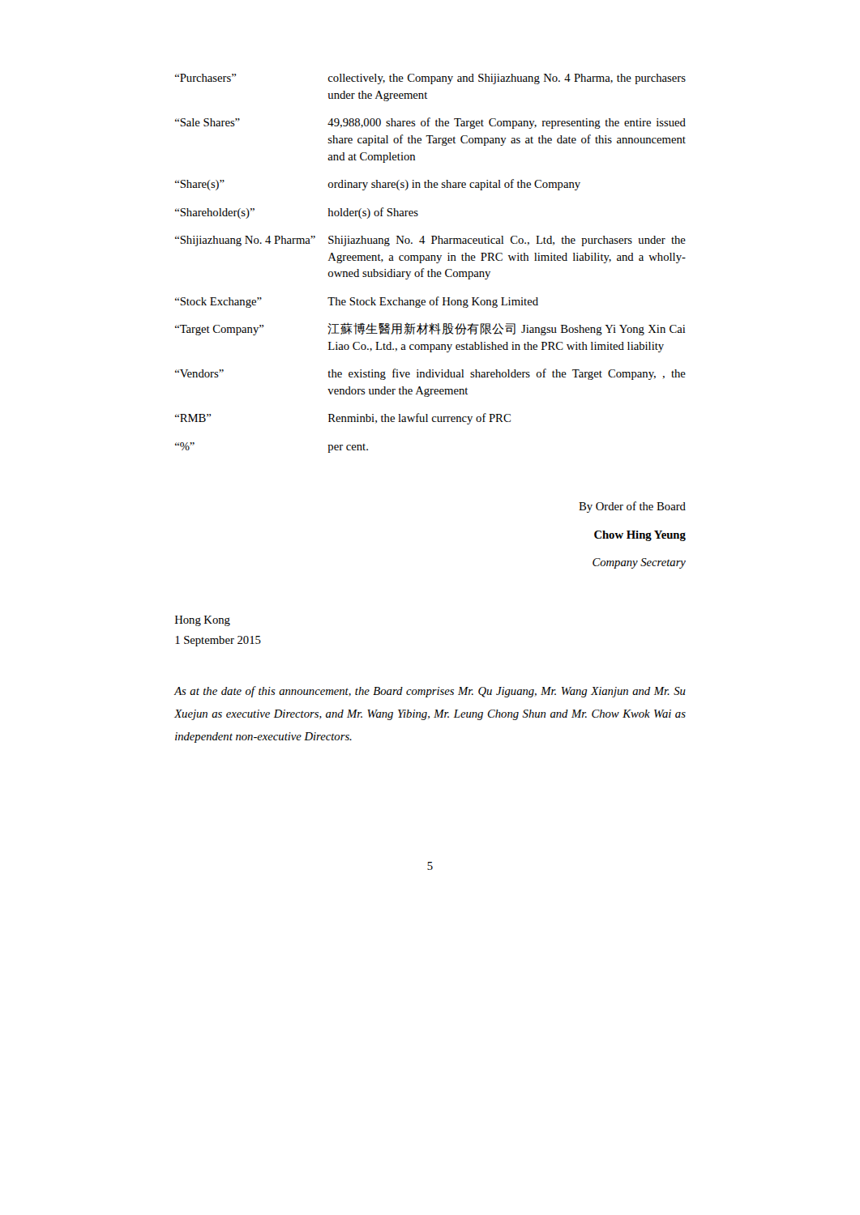| “Purchasers” | collectively, the Company and Shijiazhuang No. 4 Pharma, the purchasers under the Agreement |
| “Sale Shares” | 49,988,000 shares of the Target Company, representing the entire issued share capital of the Target Company as at the date of this announcement and at Completion |
| “Share(s)” | ordinary share(s) in the share capital of the Company |
| “Shareholder(s)” | holder(s) of Shares |
| “Shijiazhuang No. 4 Pharma” | Shijiazhuang No. 4 Pharmaceutical Co., Ltd, the purchasers under the Agreement, a company in the PRC with limited liability, and a wholly-owned subsidiary of the Company |
| “Stock Exchange” | The Stock Exchange of Hong Kong Limited |
| “Target Company” | 江蘇博生醫用新材料股份有限公司 Jiangsu Bosheng Yi Yong Xin Cai Liao Co., Ltd., a company established in the PRC with limited liability |
| “Vendors” | the existing five individual shareholders of the Target Company, , the vendors under the Agreement |
| “RMB” | Renminbi, the lawful currency of PRC |
| “%” | per cent. |
By Order of the Board
Chow Hing Yeung
Company Secretary
Hong Kong
1 September 2015
As at the date of this announcement, the Board comprises Mr. Qu Jiguang, Mr. Wang Xianjun and Mr. Su Xuejun as executive Directors, and Mr. Wang Yibing, Mr. Leung Chong Shun and Mr. Chow Kwok Wai as independent non-executive Directors.
5